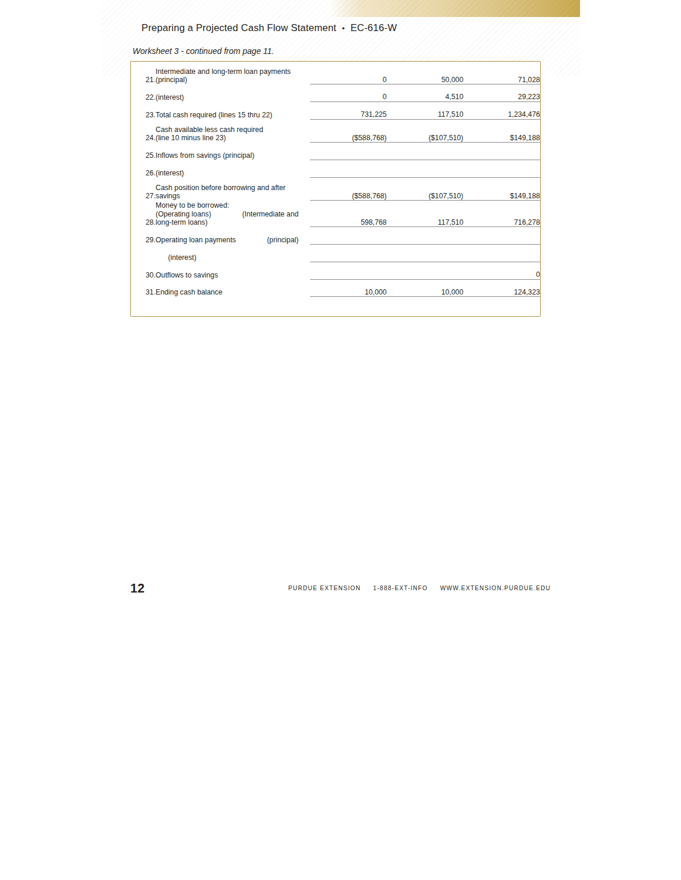Preparing a Projected Cash Flow Statement•EC-616-W
Worksheet 3 - continued from page 11.
| 21. | Intermediate and long-term loan payments (principal) | 0 | 50,000 | 71,028 |
| 22. | (interest) | 0 | 4,510 | 29,223 |
| 23. | Total cash required (lines 15 thru 22) | 731,225 | 117,510 | 1,234,476 |
| 24. | Cash available less cash required (line 10 minus line 23) | ($588,768) | ($107,510) | $149,188 |
| 25. | Inflows from savings (principal) | | | |
| 26. | (interest) | | | |
| 27. | Cash position before borrowing and after savings | ($588,768) | ($107,510) | $149,188 |
| 28. | Money to be borrowed: (Operating loans) (Intermediate and long-term loans) | 598,768 | 117,510 | 716,278 |
| 29. | Operating loan payments (principal) | | | |
| | (interest) | | | |
| 30. | Outflows to savings | | | 0 |
| 31. | Ending cash balance | 10,000 | 10,000 | 124,323 |
12
PURDUE EXTENSION 1-888-EXT-INFO WWW.EXTENSION.PURDUE.EDU